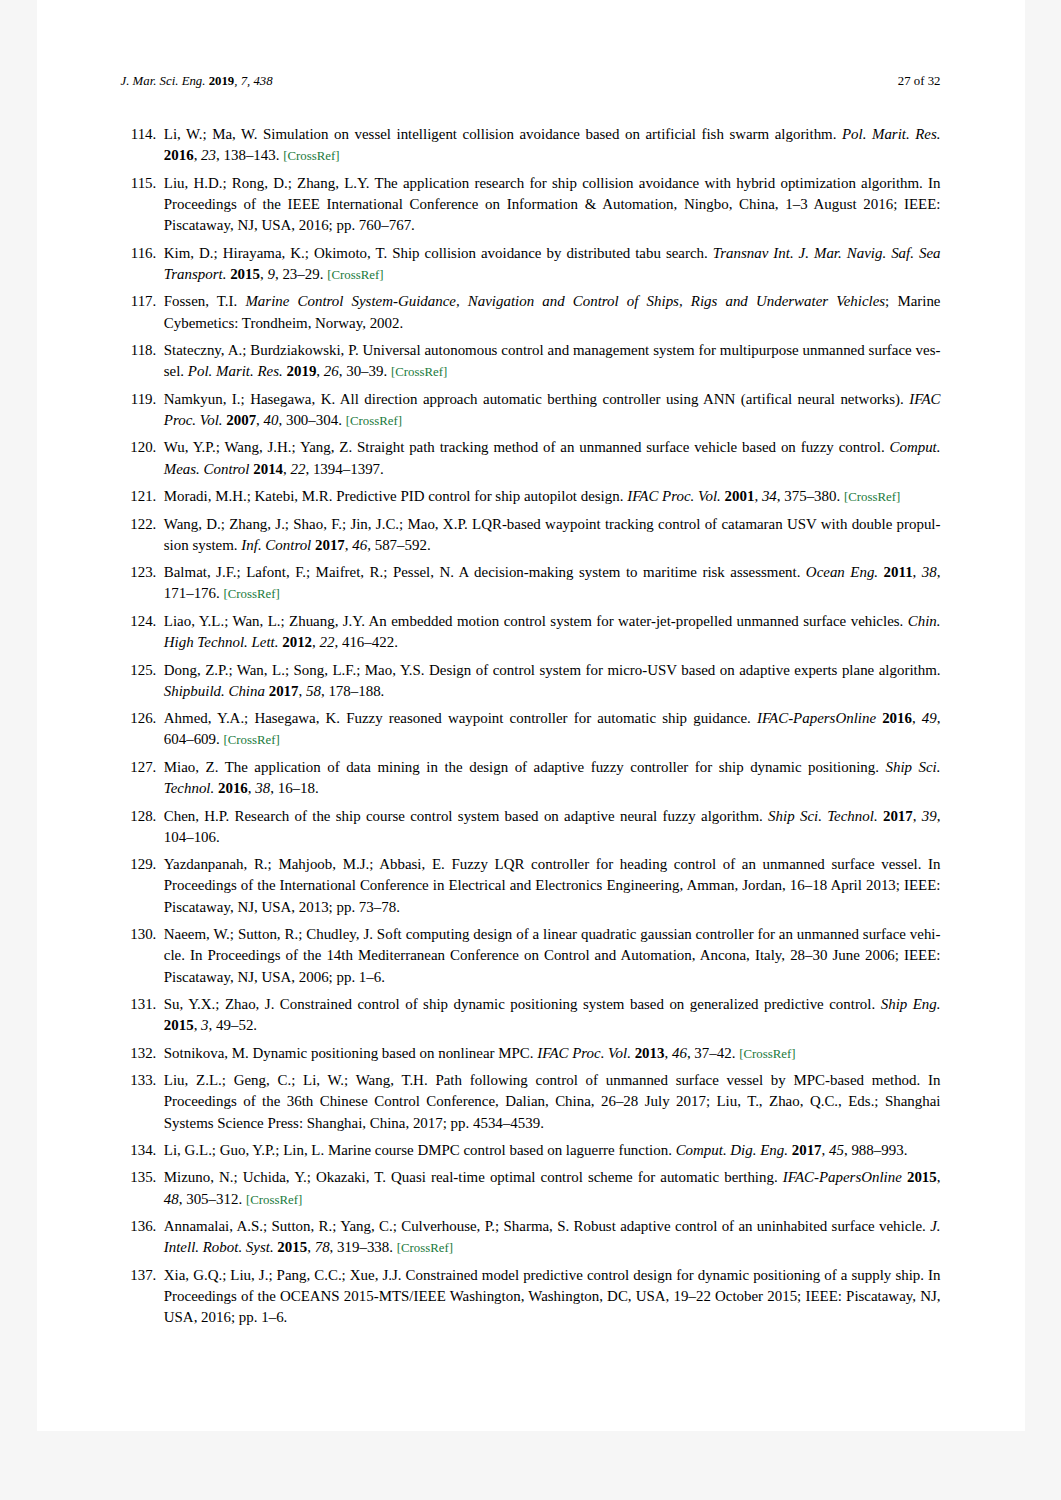J. Mar. Sci. Eng. 2019, 7, 438 27 of 32
Li, W.; Ma, W. Simulation on vessel intelligent collision avoidance based on artificial fish swarm algorithm. Pol. Marit. Res. 2016, 23, 138–143. CrossRef
Liu, H.D.; Rong, D.; Zhang, L.Y. The application research for ship collision avoidance with hybrid optimization algorithm. In Proceedings of the IEEE International Conference on Information & Automation, Ningbo, China, 1–3 August 2016; IEEE: Piscataway, NJ, USA, 2016; pp. 760–767.
Kim, D.; Hirayama, K.; Okimoto, T. Ship collision avoidance by distributed tabu search. Transnav Int. J. Mar. Navig. Saf. Sea Transport. 2015, 9, 23–29. CrossRef
Fossen, T.I. Marine Control System-Guidance, Navigation and Control of Ships, Rigs and Underwater Vehicles; Marine Cybemetics: Trondheim, Norway, 2002.
Stateczny, A.; Burdziakowski, P. Universal autonomous control and management system for multipurpose unmanned surface vessel. Pol. Marit. Res. 2019, 26, 30–39. CrossRef
Namkyun, I.; Hasegawa, K. All direction approach automatic berthing controller using ANN (artifical neural networks). IFAC Proc. Vol. 2007, 40, 300–304. CrossRef
Wu, Y.P.; Wang, J.H.; Yang, Z. Straight path tracking method of an unmanned surface vehicle based on fuzzy control. Comput. Meas. Control 2014, 22, 1394–1397.
Moradi, M.H.; Katebi, M.R. Predictive PID control for ship autopilot design. IFAC Proc. Vol. 2001, 34, 375–380. CrossRef
Wang, D.; Zhang, J.; Shao, F.; Jin, J.C.; Mao, X.P. LQR-based waypoint tracking control of catamaran USV with double propulsion system. Inf. Control 2017, 46, 587–592.
Balmat, J.F.; Lafont, F.; Maifret, R.; Pessel, N. A decision-making system to maritime risk assessment. Ocean Eng. 2011, 38, 171–176. CrossRef
Liao, Y.L.; Wan, L.; Zhuang, J.Y. An embedded motion control system for water-jet-propelled unmanned surface vehicles. Chin. High Technol. Lett. 2012, 22, 416–422.
Dong, Z.P.; Wan, L.; Song, L.F.; Mao, Y.S. Design of control system for micro-USV based on adaptive experts plane algorithm. Shipbuild. China 2017, 58, 178–188.
Ahmed, Y.A.; Hasegawa, K. Fuzzy reasoned waypoint controller for automatic ship guidance. IFAC-PapersOnline 2016, 49, 604–609. CrossRef
Miao, Z. The application of data mining in the design of adaptive fuzzy controller for ship dynamic positioning. Ship Sci. Technol. 2016, 38, 16–18.
Chen, H.P. Research of the ship course control system based on adaptive neural fuzzy algorithm. Ship Sci. Technol. 2017, 39, 104–106.
Yazdanpanah, R.; Mahjoob, M.J.; Abbasi, E. Fuzzy LQR controller for heading control of an unmanned surface vessel. In Proceedings of the International Conference in Electrical and Electronics Engineering, Amman, Jordan, 16–18 April 2013; IEEE: Piscataway, NJ, USA, 2013; pp. 73–78.
Naeem, W.; Sutton, R.; Chudley, J. Soft computing design of a linear quadratic gaussian controller for an unmanned surface vehicle. In Proceedings of the 14th Mediterranean Conference on Control and Automation, Ancona, Italy, 28–30 June 2006; IEEE: Piscataway, NJ, USA, 2006; pp. 1–6.
Su, Y.X.; Zhao, J. Constrained control of ship dynamic positioning system based on generalized predictive control. Ship Eng. 2015, 3, 49–52.
Sotnikova, M. Dynamic positioning based on nonlinear MPC. IFAC Proc. Vol. 2013, 46, 37–42. CrossRef
Liu, Z.L.; Geng, C.; Li, W.; Wang, T.H. Path following control of unmanned surface vessel by MPC-based method. In Proceedings of the 36th Chinese Control Conference, Dalian, China, 26–28 July 2017; Liu, T., Zhao, Q.C., Eds.; Shanghai Systems Science Press: Shanghai, China, 2017; pp. 4534–4539.
Li, G.L.; Guo, Y.P.; Lin, L. Marine course DMPC control based on laguerre function. Comput. Dig. Eng. 2017, 45, 988–993.
Mizuno, N.; Uchida, Y.; Okazaki, T. Quasi real-time optimal control scheme for automatic berthing. IFAC-PapersOnline 2015, 48, 305–312. CrossRef
Annamalai, A.S.; Sutton, R.; Yang, C.; Culverhouse, P.; Sharma, S. Robust adaptive control of an uninhabited surface vehicle. J. Intell. Robot. Syst. 2015, 78, 319–338. CrossRef
Xia, G.Q.; Liu, J.; Pang, C.C.; Xue, J.J. Constrained model predictive control design for dynamic positioning of a supply ship. In Proceedings of the OCEANS 2015-MTS/IEEE Washington, Washington, DC, USA, 19–22 October 2015; IEEE: Piscataway, NJ, USA, 2016; pp. 1–6.